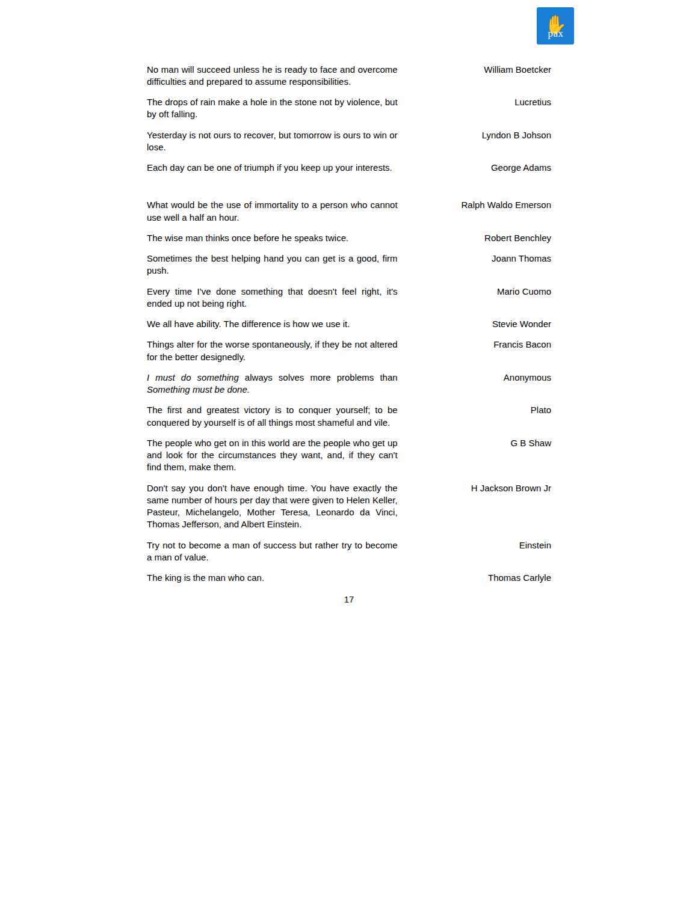✋ pax
| No man will succeed unless he is ready to face and overcome difficulties and prepared to assume responsibilities. | William Boetcker |
| The drops of rain make a hole in the stone not by violence, but by oft falling. | Lucretius |
| Yesterday is not ours to recover, but tomorrow is ours to win or lose. | Lyndon B Johson |
| Each day can be one of triumph if you keep up your interests. | George Adams |
| What would be the use of immortality to a person who cannot use well a half an hour. | Ralph Waldo Emerson |
| The wise man thinks once before he speaks twice. | Robert Benchley |
| Sometimes the best helping hand you can get is a good, firm push. | Joann Thomas |
| Every time I've done something that doesn't feel right, it's ended up not being right. | Mario Cuomo |
| We all have ability. The difference is how we use it. | Stevie Wonder |
| Things alter for the worse spontaneously, if they be not altered for the better designedly. | Francis Bacon |
| I must do something always solves more problems than Something must be done. | Anonymous |
| The first and greatest victory is to conquer yourself; to be conquered by yourself is of all things most shameful and vile. | Plato |
| The people who get on in this world are the people who get up and look for the circumstances they want, and, if they can't find them, make them. | G B Shaw |
| Don't say you don't have enough time. You have exactly the same number of hours per day that were given to Helen Keller, Pasteur, Michelangelo, Mother Teresa, Leonardo da Vinci, Thomas Jefferson, and Albert Einstein. | H Jackson Brown Jr |
| Try not to become a man of success but rather try to become a man of value. | Einstein |
| The king is the man who can. | Thomas Carlyle |
17